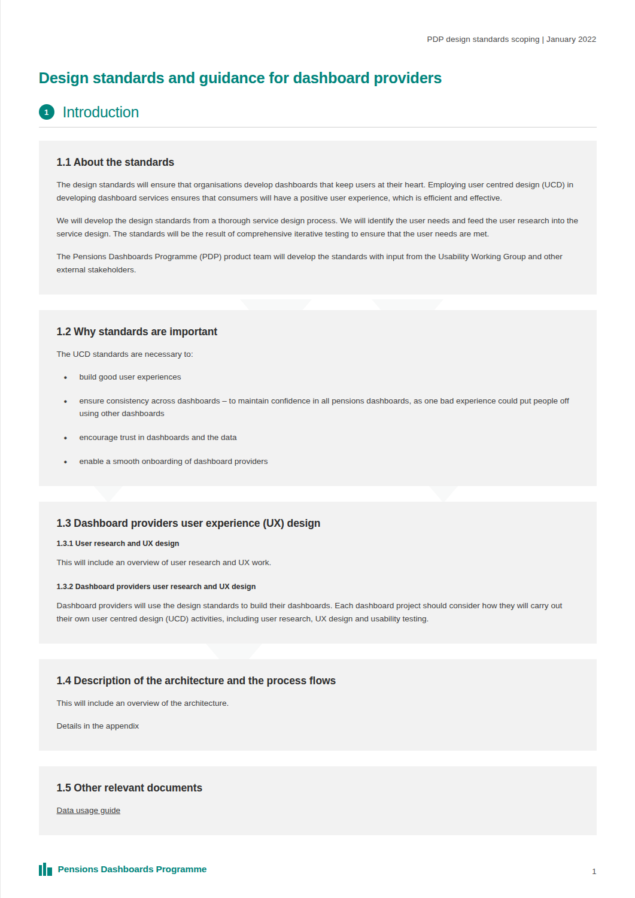PDP design standards scoping | January 2022
Design standards and guidance for dashboard providers
1
Introduction
1.1 About the standards
The design standards will ensure that organisations develop dashboards that keep users at their heart. Employing user centred design (UCD) in developing dashboard services ensures that consumers will have a positive user experience, which is efficient and effective.
We will develop the design standards from a thorough service design process. We will identify the user needs and feed the user research into the service design. The standards will be the result of comprehensive iterative testing to ensure that the user needs are met.
The Pensions Dashboards Programme (PDP) product team will develop the standards with input from the Usability Working Group and other external stakeholders.
1.2 Why standards are important
The UCD standards are necessary to:
build good user experiences
ensure consistency across dashboards – to maintain confidence in all pensions dashboards, as one bad experience could put people off using other dashboards
encourage trust in dashboards and the data
enable a smooth onboarding of dashboard providers
1.3 Dashboard providers user experience (UX) design
1.3.1 User research and UX design
This will include an overview of user research and UX work.
1.3.2 Dashboard providers user research and UX design
Dashboard providers will use the design standards to build their dashboards. Each dashboard project should consider how they will carry out their own user centred design (UCD) activities, including user research, UX design and usability testing.
1.4 Description of the architecture and the process flows
This will include an overview of the architecture.
Details in the appendix
1.5 Other relevant documents
Data usage guide
Pensions Dashboards Programme
1